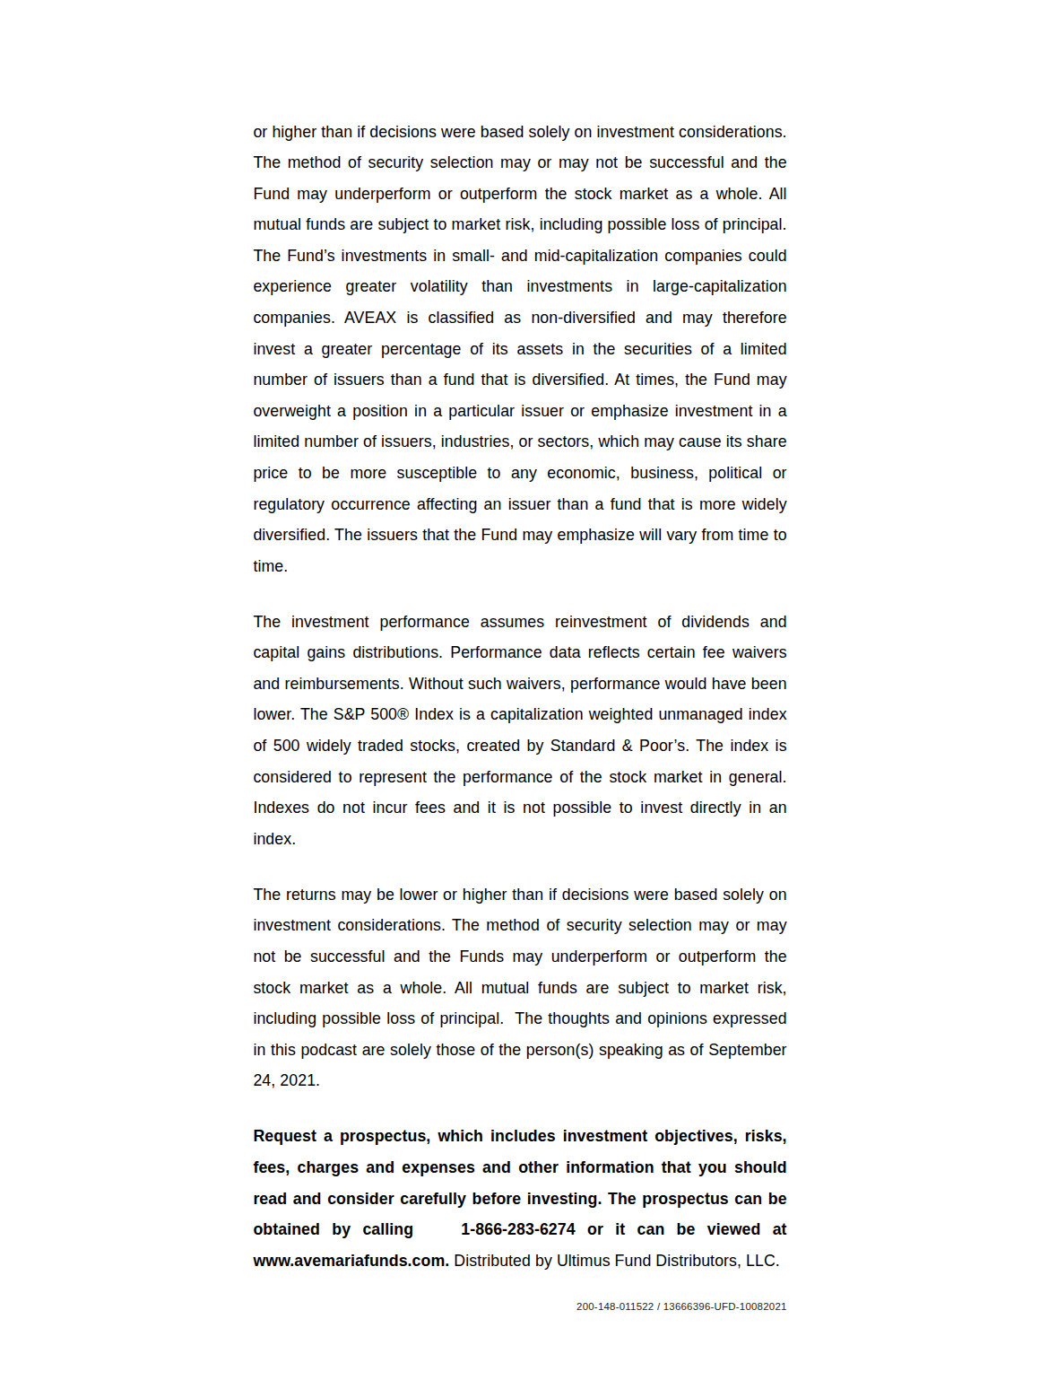or higher than if decisions were based solely on investment considerations. The method of security selection may or may not be successful and the Fund may underperform or outperform the stock market as a whole. All mutual funds are subject to market risk, including possible loss of principal. The Fund’s investments in small- and mid-capitalization companies could experience greater volatility than investments in large-capitalization companies. AVEAX is classified as non-diversified and may therefore invest a greater percentage of its assets in the securities of a limited number of issuers than a fund that is diversified. At times, the Fund may overweight a position in a particular issuer or emphasize investment in a limited number of issuers, industries, or sectors, which may cause its share price to be more susceptible to any economic, business, political or regulatory occurrence affecting an issuer than a fund that is more widely diversified. The issuers that the Fund may emphasize will vary from time to time.
The investment performance assumes reinvestment of dividends and capital gains distributions. Performance data reflects certain fee waivers and reimbursements. Without such waivers, performance would have been lower. The S&P 500® Index is a capitalization weighted unmanaged index of 500 widely traded stocks, created by Standard & Poor’s. The index is considered to represent the performance of the stock market in general. Indexes do not incur fees and it is not possible to invest directly in an index.
The returns may be lower or higher than if decisions were based solely on investment considerations. The method of security selection may or may not be successful and the Funds may underperform or outperform the stock market as a whole. All mutual funds are subject to market risk, including possible loss of principal. The thoughts and opinions expressed in this podcast are solely those of the person(s) speaking as of September 24, 2021.
Request a prospectus, which includes investment objectives, risks, fees, charges and expenses and other information that you should read and consider carefully before investing. The prospectus can be obtained by calling 1-866-283-6274 or it can be viewed at www.avemariafunds.com. Distributed by Ultimus Fund Distributors, LLC.
200-148-011522 / 13666396-UFD-10082021